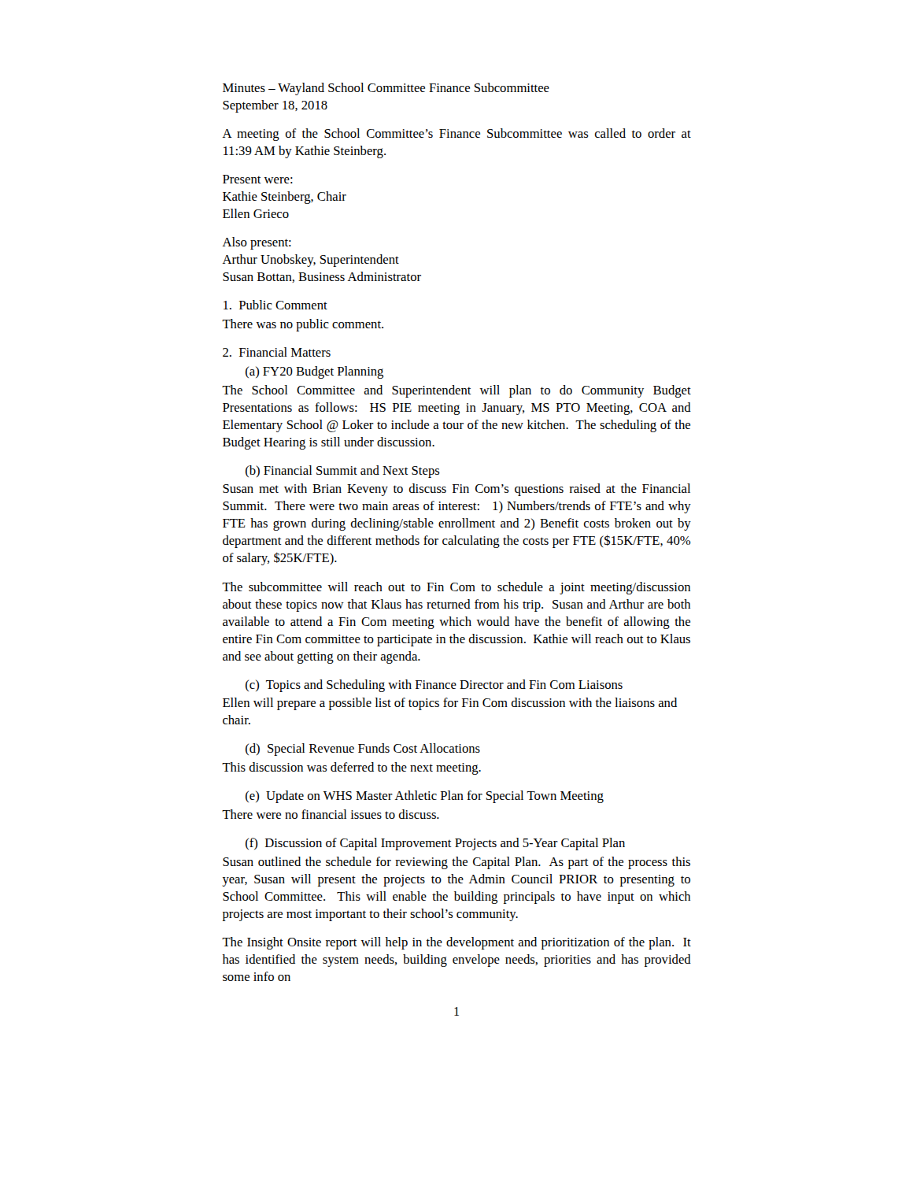Minutes – Wayland School Committee Finance Subcommittee
September 18, 2018
A meeting of the School Committee’s Finance Subcommittee was called to order at 11:39 AM by Kathie Steinberg.
Present were:
Kathie Steinberg, Chair
Ellen Grieco
Also present:
Arthur Unobskey, Superintendent
Susan Bottan, Business Administrator
1. Public Comment
There was no public comment.
2. Financial Matters
(a) FY20 Budget Planning
The School Committee and Superintendent will plan to do Community Budget Presentations as follows: HS PIE meeting in January, MS PTO Meeting, COA and Elementary School @ Loker to include a tour of the new kitchen. The scheduling of the Budget Hearing is still under discussion.
(b) Financial Summit and Next Steps
Susan met with Brian Keveny to discuss Fin Com’s questions raised at the Financial Summit. There were two main areas of interest: 1) Numbers/trends of FTE’s and why FTE has grown during declining/stable enrollment and 2) Benefit costs broken out by department and the different methods for calculating the costs per FTE ($15K/FTE, 40% of salary, $25K/FTE).
The subcommittee will reach out to Fin Com to schedule a joint meeting/discussion about these topics now that Klaus has returned from his trip. Susan and Arthur are both available to attend a Fin Com meeting which would have the benefit of allowing the entire Fin Com committee to participate in the discussion. Kathie will reach out to Klaus and see about getting on their agenda.
(c) Topics and Scheduling with Finance Director and Fin Com Liaisons
Ellen will prepare a possible list of topics for Fin Com discussion with the liaisons and chair.
(d) Special Revenue Funds Cost Allocations
This discussion was deferred to the next meeting.
(e) Update on WHS Master Athletic Plan for Special Town Meeting
There were no financial issues to discuss.
(f) Discussion of Capital Improvement Projects and 5-Year Capital Plan
Susan outlined the schedule for reviewing the Capital Plan. As part of the process this year, Susan will present the projects to the Admin Council PRIOR to presenting to School Committee. This will enable the building principals to have input on which projects are most important to their school’s community.
The Insight Onsite report will help in the development and prioritization of the plan. It has identified the system needs, building envelope needs, priorities and has provided some info on
1